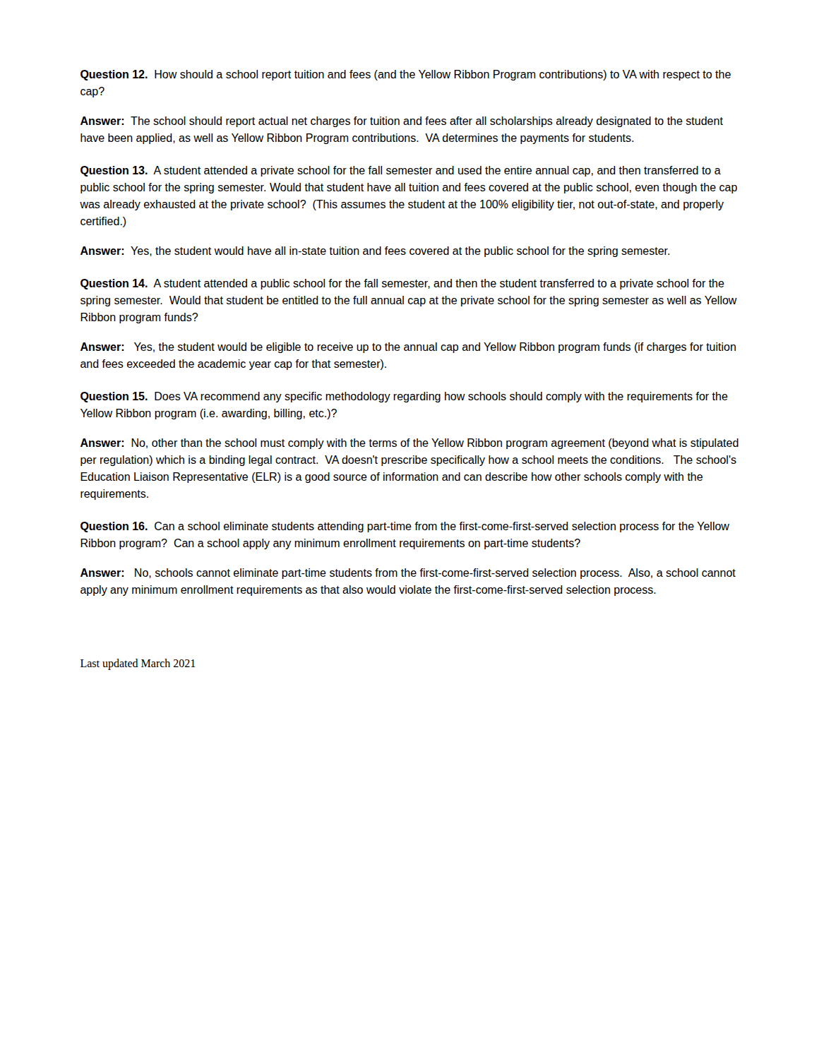Question 12. How should a school report tuition and fees (and the Yellow Ribbon Program contributions) to VA with respect to the cap?
Answer: The school should report actual net charges for tuition and fees after all scholarships already designated to the student have been applied, as well as Yellow Ribbon Program contributions. VA determines the payments for students.
Question 13. A student attended a private school for the fall semester and used the entire annual cap, and then transferred to a public school for the spring semester. Would that student have all tuition and fees covered at the public school, even though the cap was already exhausted at the private school? (This assumes the student at the 100% eligibility tier, not out-of-state, and properly certified.)
Answer: Yes, the student would have all in-state tuition and fees covered at the public school for the spring semester.
Question 14. A student attended a public school for the fall semester, and then the student transferred to a private school for the spring semester. Would that student be entitled to the full annual cap at the private school for the spring semester as well as Yellow Ribbon program funds?
Answer: Yes, the student would be eligible to receive up to the annual cap and Yellow Ribbon program funds (if charges for tuition and fees exceeded the academic year cap for that semester).
Question 15. Does VA recommend any specific methodology regarding how schools should comply with the requirements for the Yellow Ribbon program (i.e. awarding, billing, etc.)?
Answer: No, other than the school must comply with the terms of the Yellow Ribbon program agreement (beyond what is stipulated per regulation) which is a binding legal contract. VA doesn't prescribe specifically how a school meets the conditions. The school's Education Liaison Representative (ELR) is a good source of information and can describe how other schools comply with the requirements.
Question 16. Can a school eliminate students attending part-time from the first-come-first-served selection process for the Yellow Ribbon program? Can a school apply any minimum enrollment requirements on part-time students?
Answer: No, schools cannot eliminate part-time students from the first-come-first-served selection process. Also, a school cannot apply any minimum enrollment requirements as that also would violate the first-come-first-served selection process.
Last updated March 2021